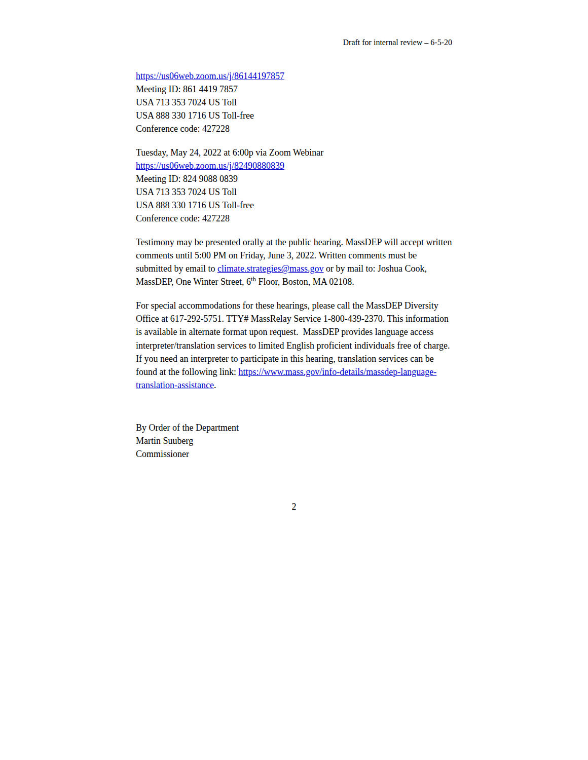Draft for internal review – 6-5-20
https://us06web.zoom.us/j/86144197857
Meeting ID: 861 4419 7857
USA 713 353 7024 US Toll
USA 888 330 1716 US Toll-free
Conference code: 427228
Tuesday, May 24, 2022 at 6:00p via Zoom Webinar
https://us06web.zoom.us/j/82490880839
Meeting ID: 824 9088 0839
USA 713 353 7024 US Toll
USA 888 330 1716 US Toll-free
Conference code: 427228
Testimony may be presented orally at the public hearing. MassDEP will accept written comments until 5:00 PM on Friday, June 3, 2022. Written comments must be submitted by email to climate.strategies@mass.gov or by mail to: Joshua Cook, MassDEP, One Winter Street, 6th Floor, Boston, MA 02108.
For special accommodations for these hearings, please call the MassDEP Diversity Office at 617-292-5751. TTY# MassRelay Service 1-800-439-2370. This information is available in alternate format upon request. MassDEP provides language access interpreter/translation services to limited English proficient individuals free of charge. If you need an interpreter to participate in this hearing, translation services can be found at the following link: https://www.mass.gov/info-details/massdep-language-translation-assistance.
By Order of the Department
Martin Suuberg
Commissioner
2